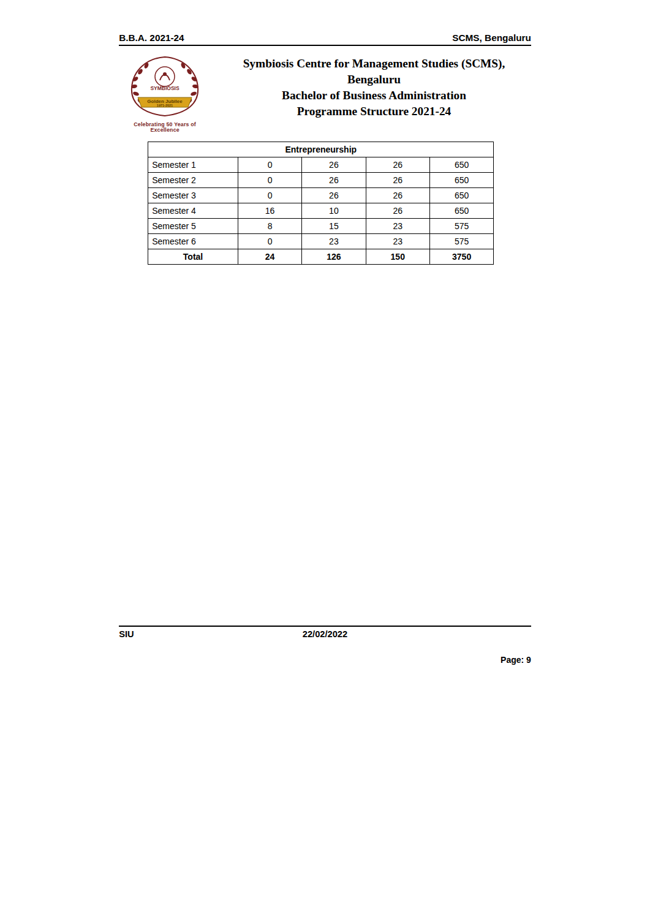B.B.A. 2021-24
SCMS, Bengaluru
SYMBIOSIS Golden Jubilee 1971-2021
Celebrating 50 Years of Excellence
Symbiosis Centre for Management Studies (SCMS), Bengaluru
Bachelor of Business Administration
Programme Structure 2021-24
| Entrepreneurship |
| --- |
| Semester 1 | 0 | 26 | 26 | 650 |
| Semester 2 | 0 | 26 | 26 | 650 |
| Semester 3 | 0 | 26 | 26 | 650 |
| Semester 4 | 16 | 10 | 26 | 650 |
| Semester 5 | 8 | 15 | 23 | 575 |
| Semester 6 | 0 | 23 | 23 | 575 |
| Total | 24 | 126 | 150 | 3750 |
SIU
22/02/2022
Page: 9